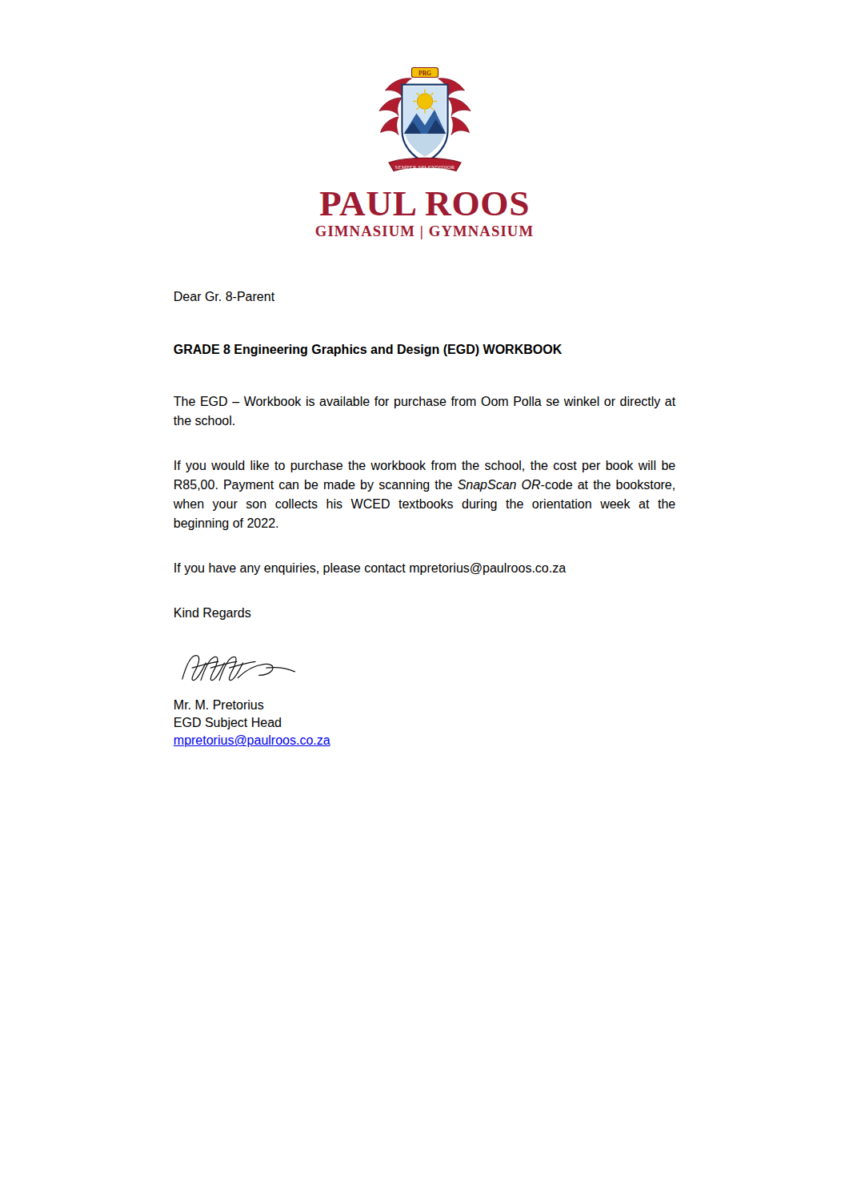Paul Roos Gimnasium crest PRG SEMPER SPLENDIDIOR
PAUL ROOS GIMNASIUM | GYMNASIUM
Dear Gr. 8-Parent
GRADE 8 Engineering Graphics and Design (EGD) WORKBOOK
The EGD – Workbook is available for purchase from Oom Polla se winkel or directly at the school.
If you would like to purchase the workbook from the school, the cost per book will be R85,00. Payment can be made by scanning the SnapScan OR-code at the bookstore, when your son collects his WCED textbooks during the orientation week at the beginning of 2022.
If you have any enquiries, please contact mpretorius@paulroos.co.za
Kind Regards
Signature
Mr. M. Pretorius
EGD Subject Head
mpretorius@paulroos.co.za